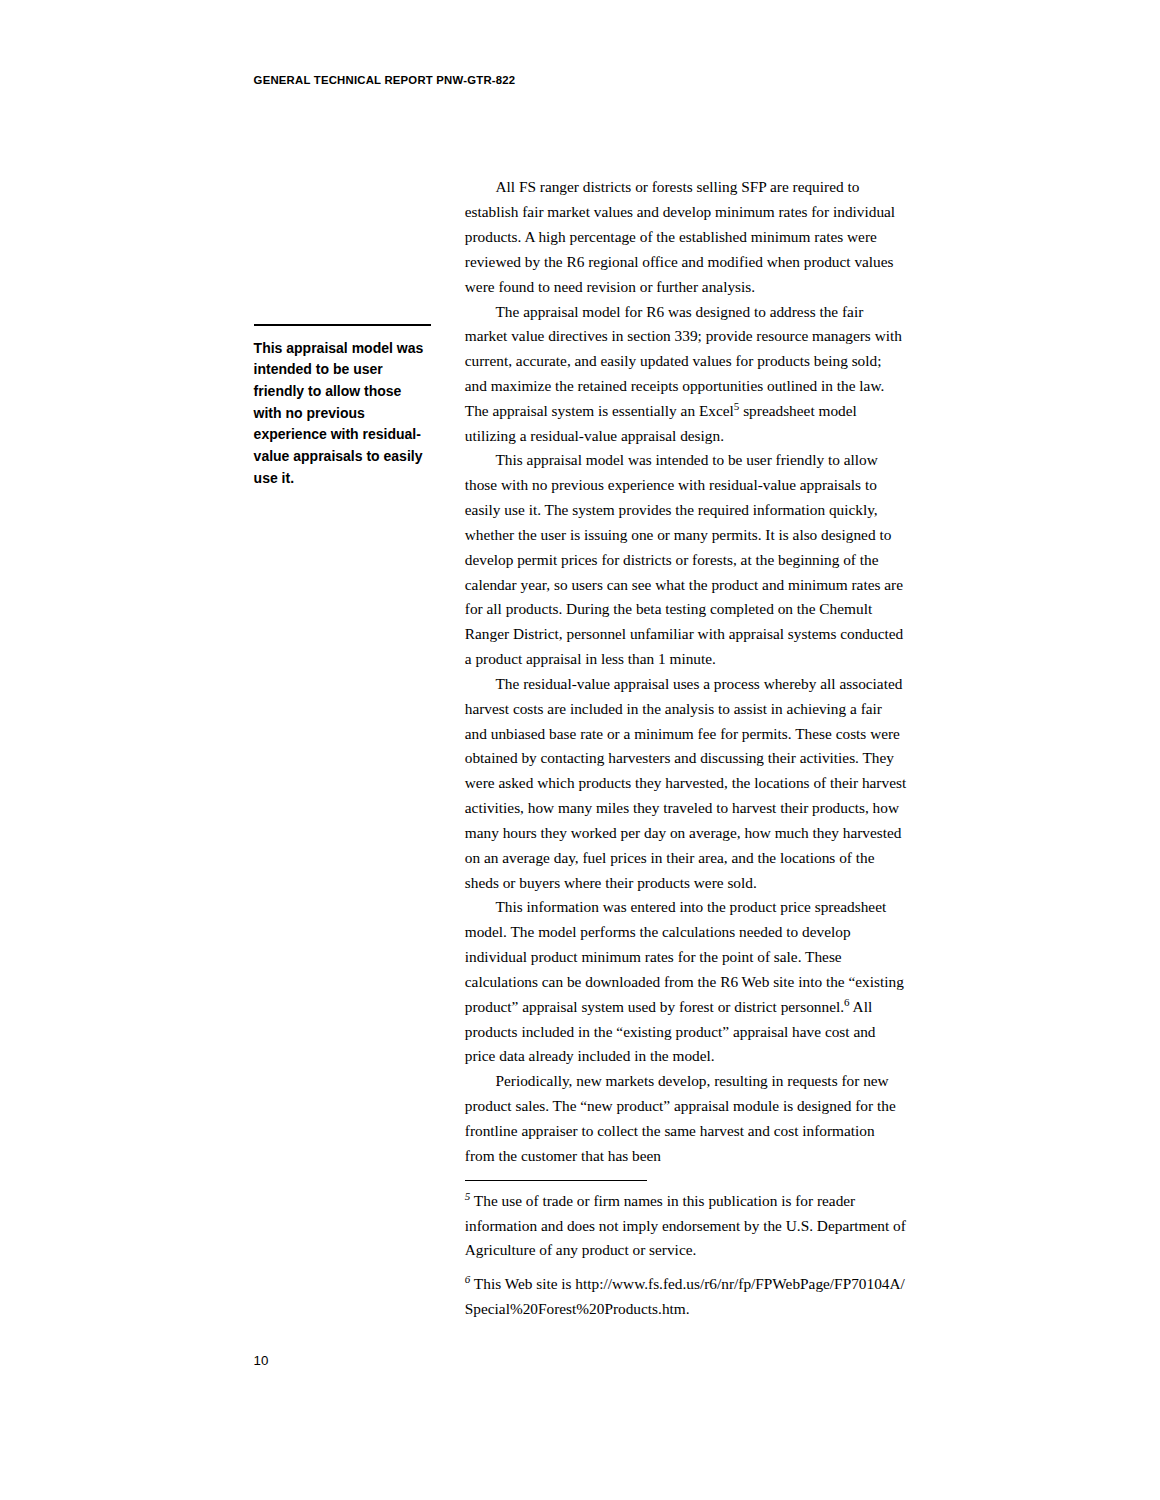GENERAL TECHNICAL REPORT PNW-GTR-822
This appraisal model was intended to be user friendly to allow those with no previous experience with residual-value appraisals to easily use it.
All FS ranger districts or forests selling SFP are required to establish fair market values and develop minimum rates for individual products. A high percentage of the established minimum rates were reviewed by the R6 regional office and modified when product values were found to need revision or further analysis.
The appraisal model for R6 was designed to address the fair market value directives in section 339; provide resource managers with current, accurate, and easily updated values for products being sold; and maximize the retained receipts opportunities outlined in the law. The appraisal system is essentially an Excel5 spreadsheet model utilizing a residual-value appraisal design.
This appraisal model was intended to be user friendly to allow those with no previous experience with residual-value appraisals to easily use it. The system provides the required information quickly, whether the user is issuing one or many permits. It is also designed to develop permit prices for districts or forests, at the beginning of the calendar year, so users can see what the product and minimum rates are for all products. During the beta testing completed on the Chemult Ranger District, personnel unfamiliar with appraisal systems conducted a product appraisal in less than 1 minute.
The residual-value appraisal uses a process whereby all associated harvest costs are included in the analysis to assist in achieving a fair and unbiased base rate or a minimum fee for permits. These costs were obtained by contacting harvesters and discussing their activities. They were asked which products they harvested, the locations of their harvest activities, how many miles they traveled to harvest their products, how many hours they worked per day on average, how much they harvested on an average day, fuel prices in their area, and the locations of the sheds or buyers where their products were sold.
This information was entered into the product price spreadsheet model. The model performs the calculations needed to develop individual product minimum rates for the point of sale. These calculations can be downloaded from the R6 Web site into the “existing product” appraisal system used by forest or district personnel.6 All products included in the “existing product” appraisal have cost and price data already included in the model.
Periodically, new markets develop, resulting in requests for new product sales. The “new product” appraisal module is designed for the frontline appraiser to collect the same harvest and cost information from the customer that has been
5 The use of trade or firm names in this publication is for reader information and does not imply endorsement by the U.S. Department of Agriculture of any product or service.
6 This Web site is http://www.fs.fed.us/r6/nr/fp/FPWebPage/FP70104A/
Special%20Forest%20Products.htm.
10